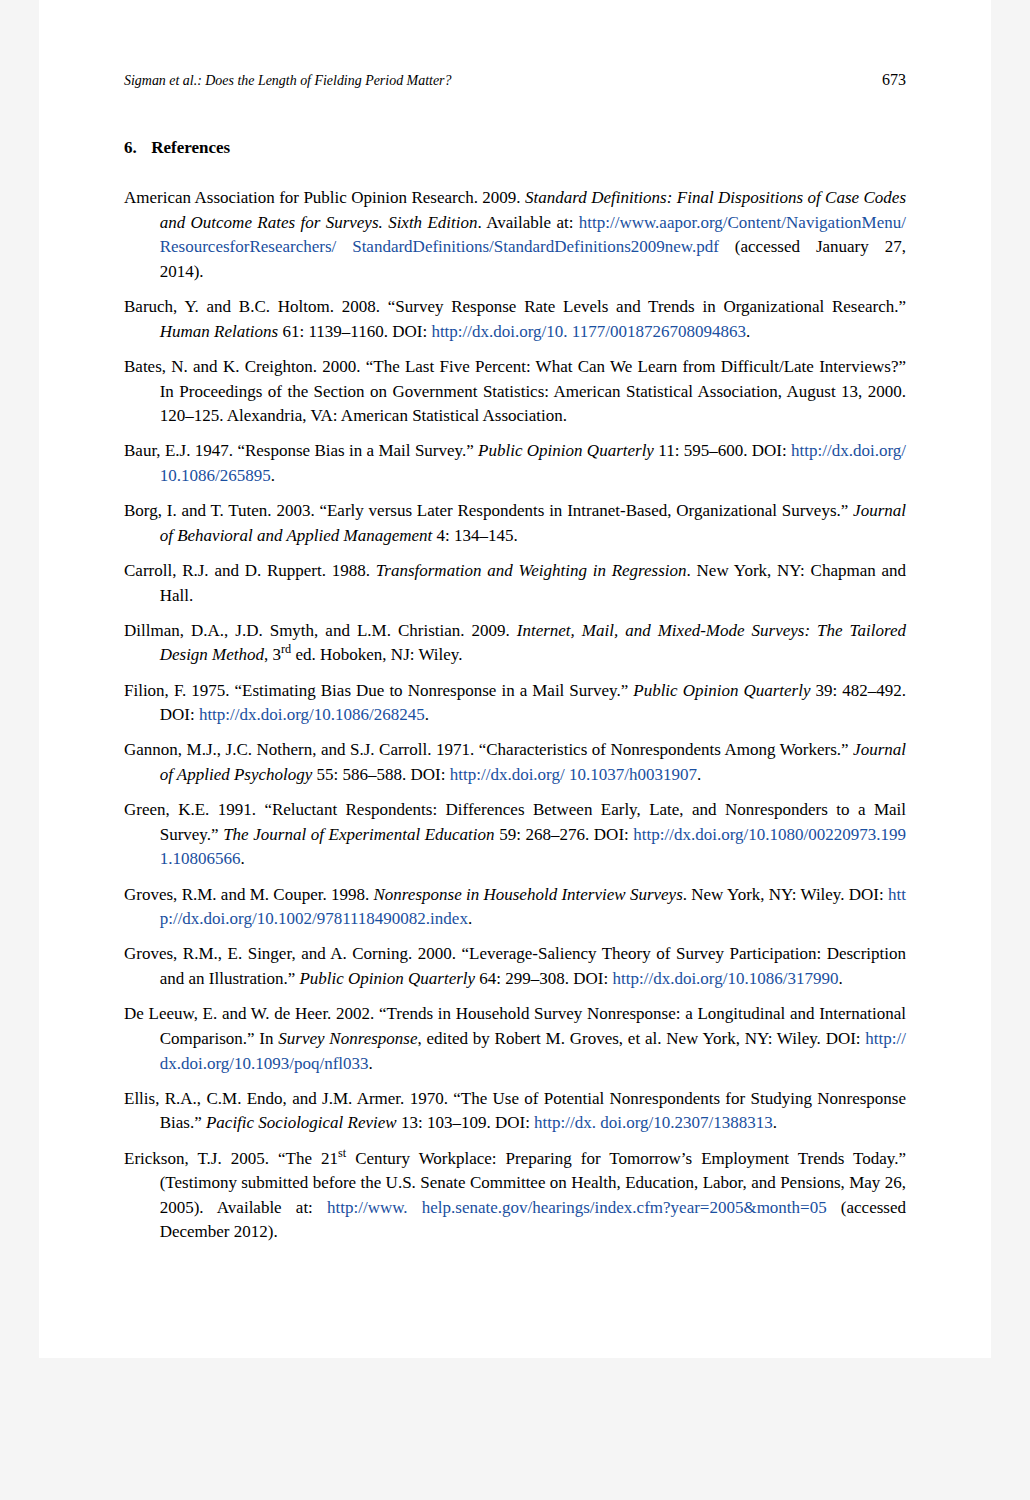Sigman et al.: Does the Length of Fielding Period Matter? 673
6. References
American Association for Public Opinion Research. 2009. Standard Definitions: Final Dispositions of Case Codes and Outcome Rates for Surveys. Sixth Edition. Available at: http://www.aapor.org/Content/NavigationMenu/ResourcesforResearchers/ StandardDefinitions/StandardDefinitions2009new.pdf (accessed January 27, 2014).
Baruch, Y. and B.C. Holtom. 2008. “Survey Response Rate Levels and Trends in Organizational Research.” Human Relations 61: 1139–1160. DOI: http://dx.doi.org/10. 1177/0018726708094863.
Bates, N. and K. Creighton. 2000. “The Last Five Percent: What Can We Learn from Difficult/Late Interviews?” In Proceedings of the Section on Government Statistics: American Statistical Association, August 13, 2000. 120–125. Alexandria, VA: American Statistical Association.
Baur, E.J. 1947. “Response Bias in a Mail Survey.” Public Opinion Quarterly 11: 595–600. DOI: http://dx.doi.org/10.1086/265895.
Borg, I. and T. Tuten. 2003. “Early versus Later Respondents in Intranet-Based, Organizational Surveys.” Journal of Behavioral and Applied Management 4: 134–145.
Carroll, R.J. and D. Ruppert. 1988. Transformation and Weighting in Regression. New York, NY: Chapman and Hall.
Dillman, D.A., J.D. Smyth, and L.M. Christian. 2009. Internet, Mail, and Mixed-Mode Surveys: The Tailored Design Method, 3rd ed. Hoboken, NJ: Wiley.
Filion, F. 1975. “Estimating Bias Due to Nonresponse in a Mail Survey.” Public Opinion Quarterly 39: 482–492. DOI: http://dx.doi.org/10.1086/268245.
Gannon, M.J., J.C. Nothern, and S.J. Carroll. 1971. “Characteristics of Nonrespondents Among Workers.” Journal of Applied Psychology 55: 586–588. DOI: http://dx.doi.org/ 10.1037/h0031907.
Green, K.E. 1991. “Reluctant Respondents: Differences Between Early, Late, and Nonresponders to a Mail Survey.” The Journal of Experimental Education 59: 268–276. DOI: http://dx.doi.org/10.1080/00220973.1991.10806566.
Groves, R.M. and M. Couper. 1998. Nonresponse in Household Interview Surveys. New York, NY: Wiley. DOI: http://dx.doi.org/10.1002/9781118490082.index.
Groves, R.M., E. Singer, and A. Corning. 2000. “Leverage-Saliency Theory of Survey Participation: Description and an Illustration.” Public Opinion Quarterly 64: 299–308. DOI: http://dx.doi.org/10.1086/317990.
De Leeuw, E. and W. de Heer. 2002. “Trends in Household Survey Nonresponse: a Longitudinal and International Comparison.” In Survey Nonresponse, edited by Robert M. Groves, et al. New York, NY: Wiley. DOI: http://dx.doi.org/10.1093/poq/nfl033.
Ellis, R.A., C.M. Endo, and J.M. Armer. 1970. “The Use of Potential Nonrespondents for Studying Nonresponse Bias.” Pacific Sociological Review 13: 103–109. DOI: http://dx. doi.org/10.2307/1388313.
Erickson, T.J. 2005. “The 21st Century Workplace: Preparing for Tomorrow’s Employment Trends Today.” (Testimony submitted before the U.S. Senate Committee on Health, Education, Labor, and Pensions, May 26, 2005). Available at: http://www. help.senate.gov/hearings/index.cfm?year=2005&month=05 (accessed December 2012).